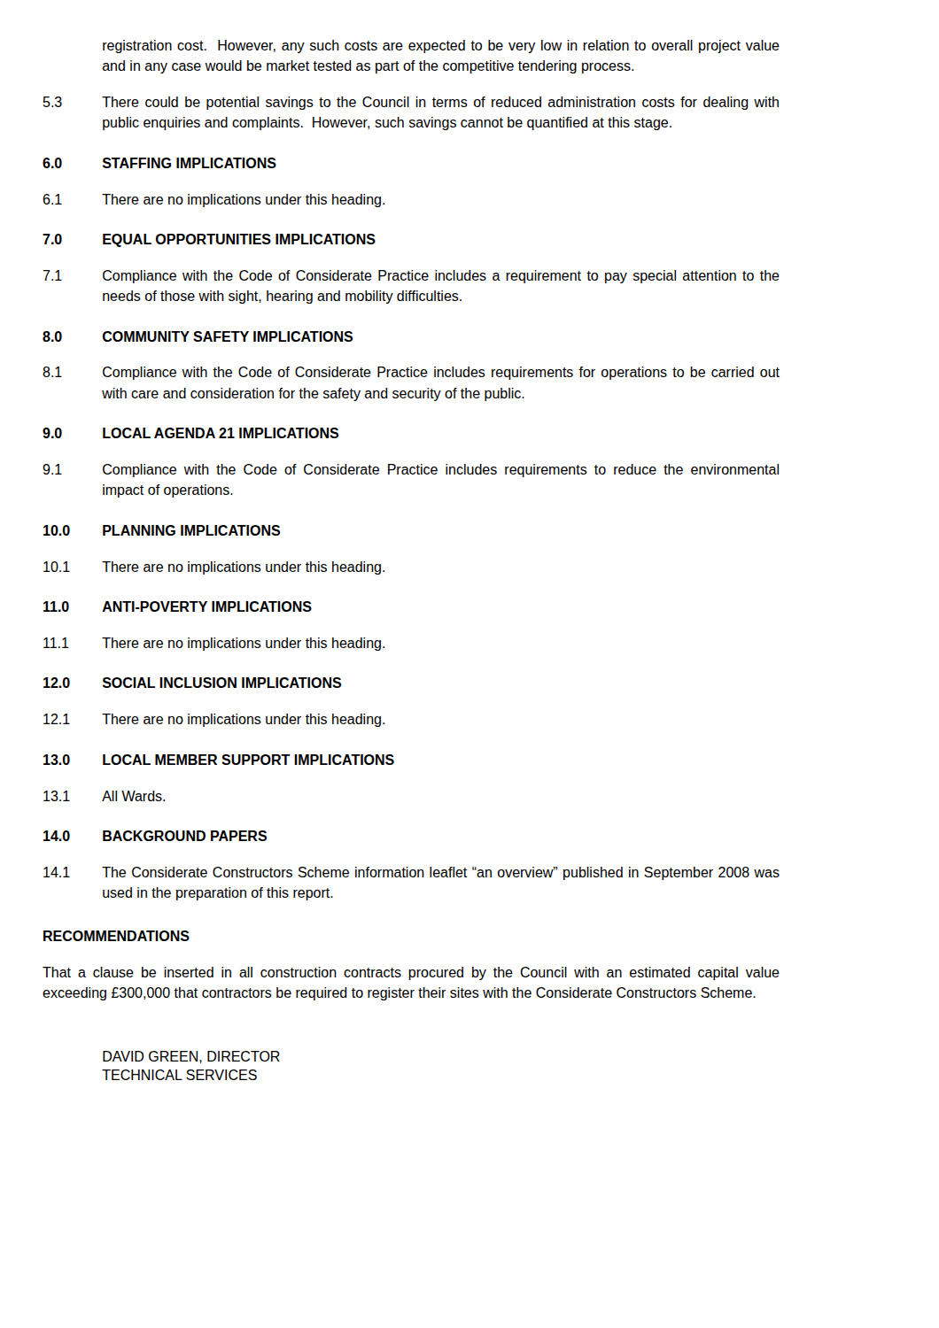registration cost. However, any such costs are expected to be very low in relation to overall project value and in any case would be market tested as part of the competitive tendering process.
5.3
There could be potential savings to the Council in terms of reduced administration costs for dealing with public enquiries and complaints. However, such savings cannot be quantified at this stage.
6.0
Staffing Implications
6.1
There are no implications under this heading.
7.0
Equal Opportunities Implications
7.1
Compliance with the Code of Considerate Practice includes a requirement to pay special attention to the needs of those with sight, hearing and mobility difficulties.
8.0
Community Safety Implications
8.1
Compliance with the Code of Considerate Practice includes requirements for operations to be carried out with care and consideration for the safety and security of the public.
9.0
Local Agenda 21 Implications
9.1
Compliance with the Code of Considerate Practice includes requirements to reduce the environmental impact of operations.
10.0
Planning Implications
10.1
There are no implications under this heading.
11.0
Anti-Poverty Implications
11.1
There are no implications under this heading.
12.0
Social Inclusion Implications
12.1
There are no implications under this heading.
13.0
Local Member Support Implications
13.1
All Wards.
14.0
Background Papers
14.1
The Considerate Constructors Scheme information leaflet “an overview” published in September 2008 was used in the preparation of this report.
Recommendations
That a clause be inserted in all construction contracts procured by the Council with an estimated capital value exceeding £300,000 that contractors be required to register their sites with the Considerate Constructors Scheme.
DAVID GREEN, DIRECTOR
TECHNICAL SERVICES